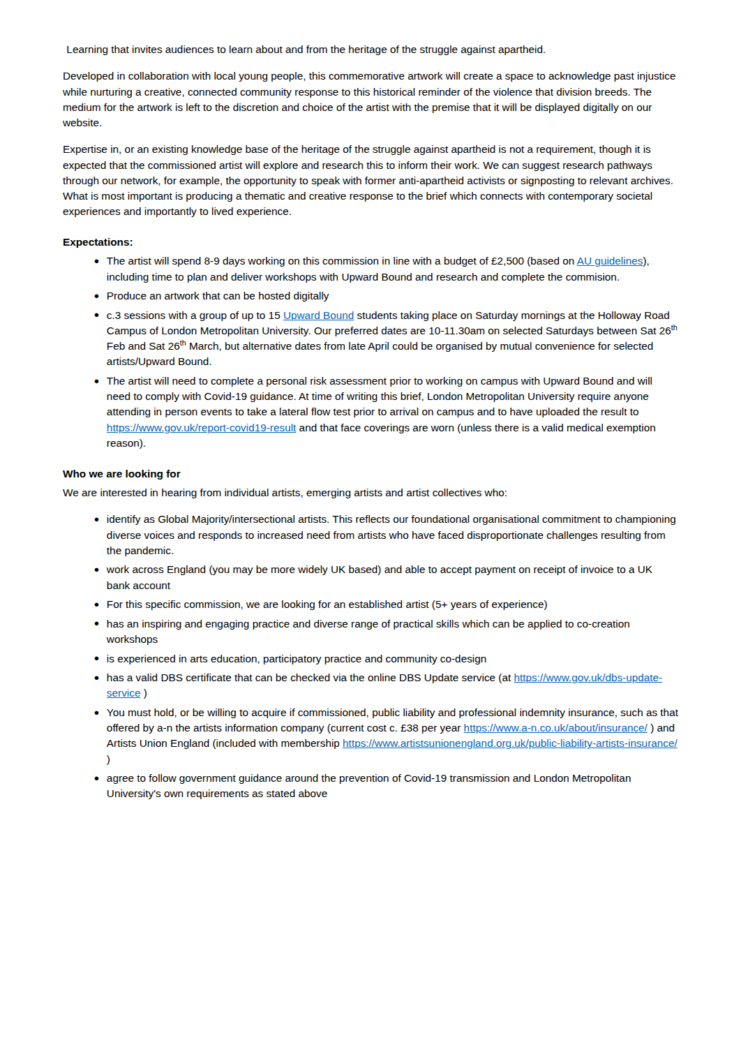Learning that invites audiences to learn about and from the heritage of the struggle against apartheid.
Developed in collaboration with local young people, this commemorative artwork will create a space to acknowledge past injustice while nurturing a creative, connected community response to this historical reminder of the violence that division breeds. The medium for the artwork is left to the discretion and choice of the artist with the premise that it will be displayed digitally on our website.
Expertise in, or an existing knowledge base of the heritage of the struggle against apartheid is not a requirement, though it is expected that the commissioned artist will explore and research this to inform their work. We can suggest research pathways through our network, for example, the opportunity to speak with former anti-apartheid activists or signposting to relevant archives. What is most important is producing a thematic and creative response to the brief which connects with contemporary societal experiences and importantly to lived experience.
Expectations:
The artist will spend 8-9 days working on this commission in line with a budget of £2,500 (based on AU guidelines), including time to plan and deliver workshops with Upward Bound and research and complete the commision.
Produce an artwork that can be hosted digitally
c.3 sessions with a group of up to 15 Upward Bound students taking place on Saturday mornings at the Holloway Road Campus of London Metropolitan University. Our preferred dates are 10-11.30am on selected Saturdays between Sat 26th Feb and Sat 26th March, but alternative dates from late April could be organised by mutual convenience for selected artists/Upward Bound.
The artist will need to complete a personal risk assessment prior to working on campus with Upward Bound and will need to comply with Covid-19 guidance. At time of writing this brief, London Metropolitan University require anyone attending in person events to take a lateral flow test prior to arrival on campus and to have uploaded the result to https://www.gov.uk/report-covid19-result and that face coverings are worn (unless there is a valid medical exemption reason).
Who we are looking for
We are interested in hearing from individual artists, emerging artists and artist collectives who:
identify as Global Majority/intersectional artists. This reflects our foundational organisational commitment to championing diverse voices and responds to increased need from artists who have faced disproportionate challenges resulting from the pandemic.
work across England (you may be more widely UK based) and able to accept payment on receipt of invoice to a UK bank account
For this specific commission, we are looking for an established artist (5+ years of experience)
has an inspiring and engaging practice and diverse range of practical skills which can be applied to co-creation workshops
is experienced in arts education, participatory practice and community co-design
has a valid DBS certificate that can be checked via the online DBS Update service (at https://www.gov.uk/dbs-update-service )
You must hold, or be willing to acquire if commissioned, public liability and professional indemnity insurance, such as that offered by a-n the artists information company (current cost c. £38 per year https://www.a-n.co.uk/about/insurance/ ) and Artists Union England (included with membership https://www.artistsunionengland.org.uk/public-liability-artists-insurance/ )
agree to follow government guidance around the prevention of Covid-19 transmission and London Metropolitan University's own requirements as stated above